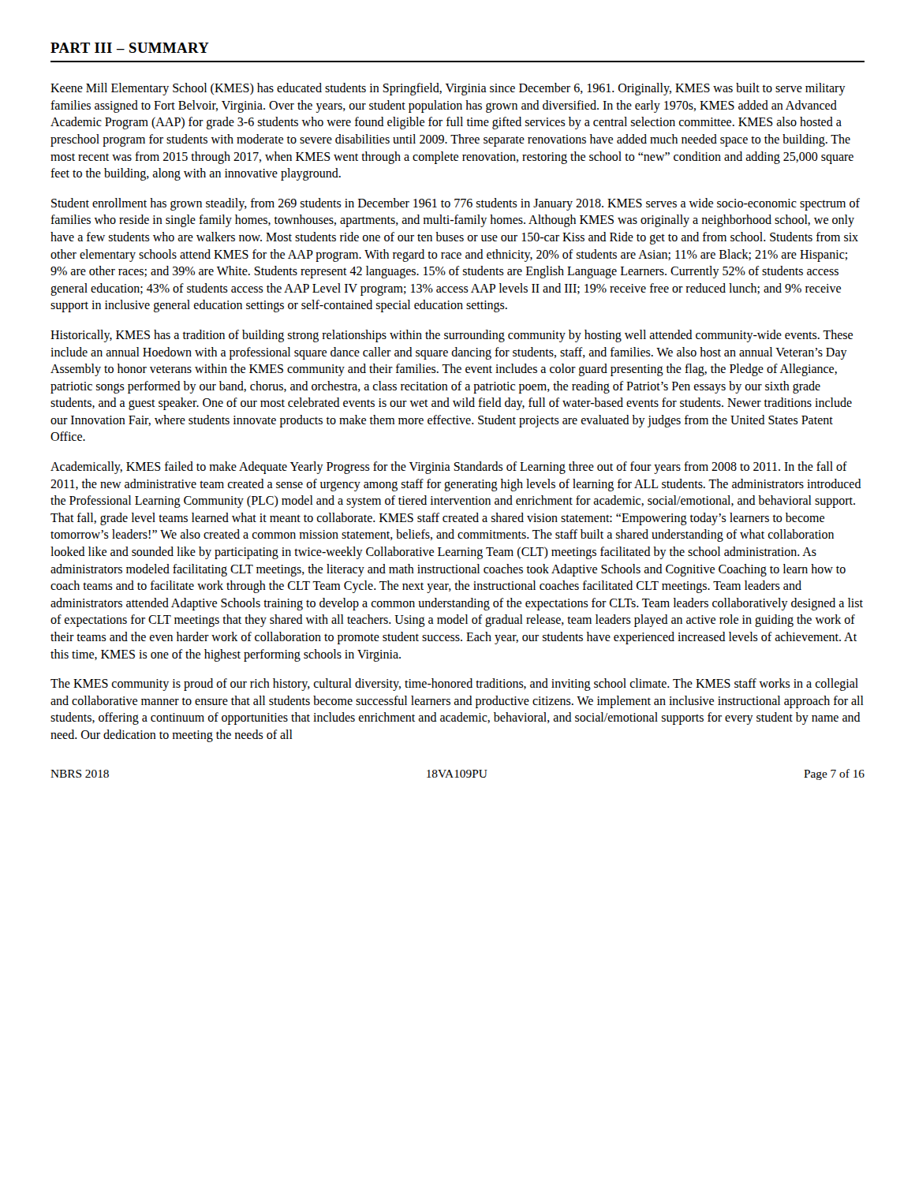PART III – SUMMARY
Keene Mill Elementary School (KMES) has educated students in Springfield, Virginia since December 6, 1961. Originally, KMES was built to serve military families assigned to Fort Belvoir, Virginia. Over the years, our student population has grown and diversified. In the early 1970s, KMES added an Advanced Academic Program (AAP) for grade 3-6 students who were found eligible for full time gifted services by a central selection committee. KMES also hosted a preschool program for students with moderate to severe disabilities until 2009. Three separate renovations have added much needed space to the building. The most recent was from 2015 through 2017, when KMES went through a complete renovation, restoring the school to “new” condition and adding 25,000 square feet to the building, along with an innovative playground.
Student enrollment has grown steadily, from 269 students in December 1961 to 776 students in January 2018. KMES serves a wide socio-economic spectrum of families who reside in single family homes, townhouses, apartments, and multi-family homes. Although KMES was originally a neighborhood school, we only have a few students who are walkers now. Most students ride one of our ten buses or use our 150-car Kiss and Ride to get to and from school. Students from six other elementary schools attend KMES for the AAP program. With regard to race and ethnicity, 20% of students are Asian; 11% are Black; 21% are Hispanic; 9% are other races; and 39% are White. Students represent 42 languages. 15% of students are English Language Learners. Currently 52% of students access general education; 43% of students access the AAP Level IV program; 13% access AAP levels II and III; 19% receive free or reduced lunch; and 9% receive support in inclusive general education settings or self-contained special education settings.
Historically, KMES has a tradition of building strong relationships within the surrounding community by hosting well attended community-wide events. These include an annual Hoedown with a professional square dance caller and square dancing for students, staff, and families. We also host an annual Veteran’s Day Assembly to honor veterans within the KMES community and their families. The event includes a color guard presenting the flag, the Pledge of Allegiance, patriotic songs performed by our band, chorus, and orchestra, a class recitation of a patriotic poem, the reading of Patriot’s Pen essays by our sixth grade students, and a guest speaker. One of our most celebrated events is our wet and wild field day, full of water-based events for students. Newer traditions include our Innovation Fair, where students innovate products to make them more effective. Student projects are evaluated by judges from the United States Patent Office.
Academically, KMES failed to make Adequate Yearly Progress for the Virginia Standards of Learning three out of four years from 2008 to 2011. In the fall of 2011, the new administrative team created a sense of urgency among staff for generating high levels of learning for ALL students. The administrators introduced the Professional Learning Community (PLC) model and a system of tiered intervention and enrichment for academic, social/emotional, and behavioral support. That fall, grade level teams learned what it meant to collaborate. KMES staff created a shared vision statement: “Empowering today’s learners to become tomorrow’s leaders!” We also created a common mission statement, beliefs, and commitments. The staff built a shared understanding of what collaboration looked like and sounded like by participating in twice-weekly Collaborative Learning Team (CLT) meetings facilitated by the school administration. As administrators modeled facilitating CLT meetings, the literacy and math instructional coaches took Adaptive Schools and Cognitive Coaching to learn how to coach teams and to facilitate work through the CLT Team Cycle. The next year, the instructional coaches facilitated CLT meetings. Team leaders and administrators attended Adaptive Schools training to develop a common understanding of the expectations for CLTs. Team leaders collaboratively designed a list of expectations for CLT meetings that they shared with all teachers. Using a model of gradual release, team leaders played an active role in guiding the work of their teams and the even harder work of collaboration to promote student success. Each year, our students have experienced increased levels of achievement. At this time, KMES is one of the highest performing schools in Virginia.
The KMES community is proud of our rich history, cultural diversity, time-honored traditions, and inviting school climate. The KMES staff works in a collegial and collaborative manner to ensure that all students become successful learners and productive citizens. We implement an inclusive instructional approach for all students, offering a continuum of opportunities that includes enrichment and academic, behavioral, and social/emotional supports for every student by name and need. Our dedication to meeting the needs of all
NBRS 2018 18VA109PU Page 7 of 16